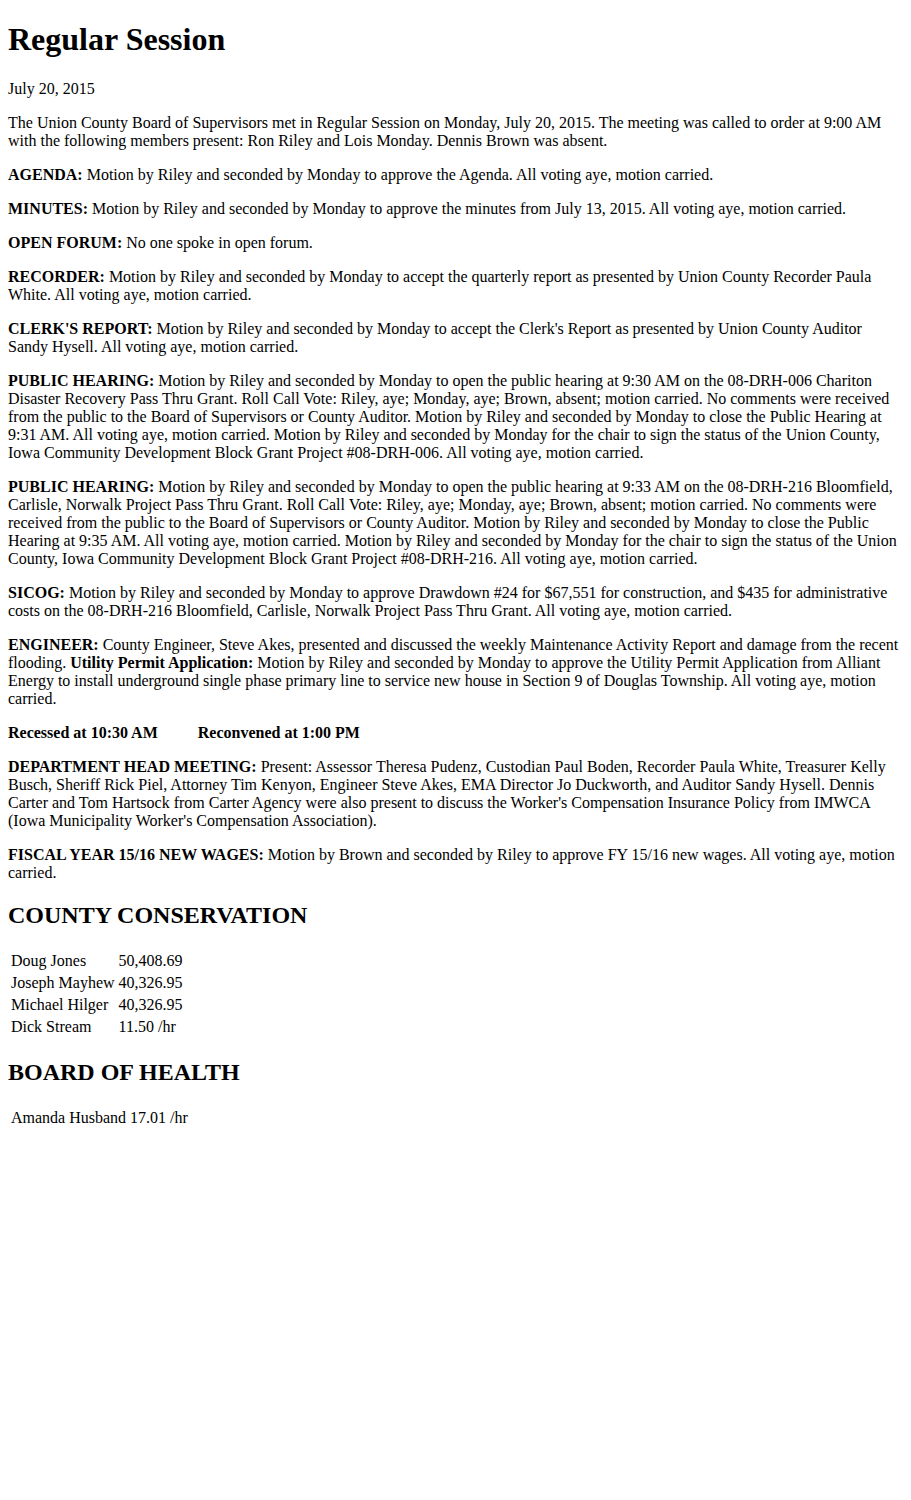Regular Session
July 20, 2015
The Union County Board of Supervisors met in Regular Session on Monday, July 20, 2015. The meeting was called to order at 9:00 AM with the following members present: Ron Riley and Lois Monday. Dennis Brown was absent.
AGENDA: Motion by Riley and seconded by Monday to approve the Agenda. All voting aye, motion carried.
MINUTES: Motion by Riley and seconded by Monday to approve the minutes from July 13, 2015. All voting aye, motion carried.
OPEN FORUM: No one spoke in open forum.
RECORDER: Motion by Riley and seconded by Monday to accept the quarterly report as presented by Union County Recorder Paula White. All voting aye, motion carried.
CLERK'S REPORT: Motion by Riley and seconded by Monday to accept the Clerk's Report as presented by Union County Auditor Sandy Hysell. All voting aye, motion carried.
PUBLIC HEARING: Motion by Riley and seconded by Monday to open the public hearing at 9:30 AM on the 08-DRH-006 Chariton Disaster Recovery Pass Thru Grant. Roll Call Vote: Riley, aye; Monday, aye; Brown, absent; motion carried. No comments were received from the public to the Board of Supervisors or County Auditor. Motion by Riley and seconded by Monday to close the Public Hearing at 9:31 AM. All voting aye, motion carried. Motion by Riley and seconded by Monday for the chair to sign the status of the Union County, Iowa Community Development Block Grant Project #08-DRH-006. All voting aye, motion carried.
PUBLIC HEARING: Motion by Riley and seconded by Monday to open the public hearing at 9:33 AM on the 08-DRH-216 Bloomfield, Carlisle, Norwalk Project Pass Thru Grant. Roll Call Vote: Riley, aye; Monday, aye; Brown, absent; motion carried. No comments were received from the public to the Board of Supervisors or County Auditor. Motion by Riley and seconded by Monday to close the Public Hearing at 9:35 AM. All voting aye, motion carried. Motion by Riley and seconded by Monday for the chair to sign the status of the Union County, Iowa Community Development Block Grant Project #08-DRH-216. All voting aye, motion carried.
SICOG: Motion by Riley and seconded by Monday to approve Drawdown #24 for $67,551 for construction, and $435 for administrative costs on the 08-DRH-216 Bloomfield, Carlisle, Norwalk Project Pass Thru Grant. All voting aye, motion carried.
ENGINEER: County Engineer, Steve Akes, presented and discussed the weekly Maintenance Activity Report and damage from the recent flooding. Utility Permit Application: Motion by Riley and seconded by Monday to approve the Utility Permit Application from Alliant Energy to install underground single phase primary line to service new house in Section 9 of Douglas Township. All voting aye, motion carried.
Recessed at 10:30 AM Reconvened at 1:00 PM
DEPARTMENT HEAD MEETING: Present: Assessor Theresa Pudenz, Custodian Paul Boden, Recorder Paula White, Treasurer Kelly Busch, Sheriff Rick Piel, Attorney Tim Kenyon, Engineer Steve Akes, EMA Director Jo Duckworth, and Auditor Sandy Hysell. Dennis Carter and Tom Hartsock from Carter Agency were also present to discuss the Worker's Compensation Insurance Policy from IMWCA (Iowa Municipality Worker's Compensation Association).
FISCAL YEAR 15/16 NEW WAGES: Motion by Brown and seconded by Riley to approve FY 15/16 new wages. All voting aye, motion carried.
COUNTY CONSERVATION
| Doug Jones | 50,408.69 |
| Joseph Mayhew | 40,326.95 |
| Michael Hilger | 40,326.95 |
| Dick Stream | 11.50 /hr |
BOARD OF HEALTH
| Amanda Husband | 17.01 /hr |